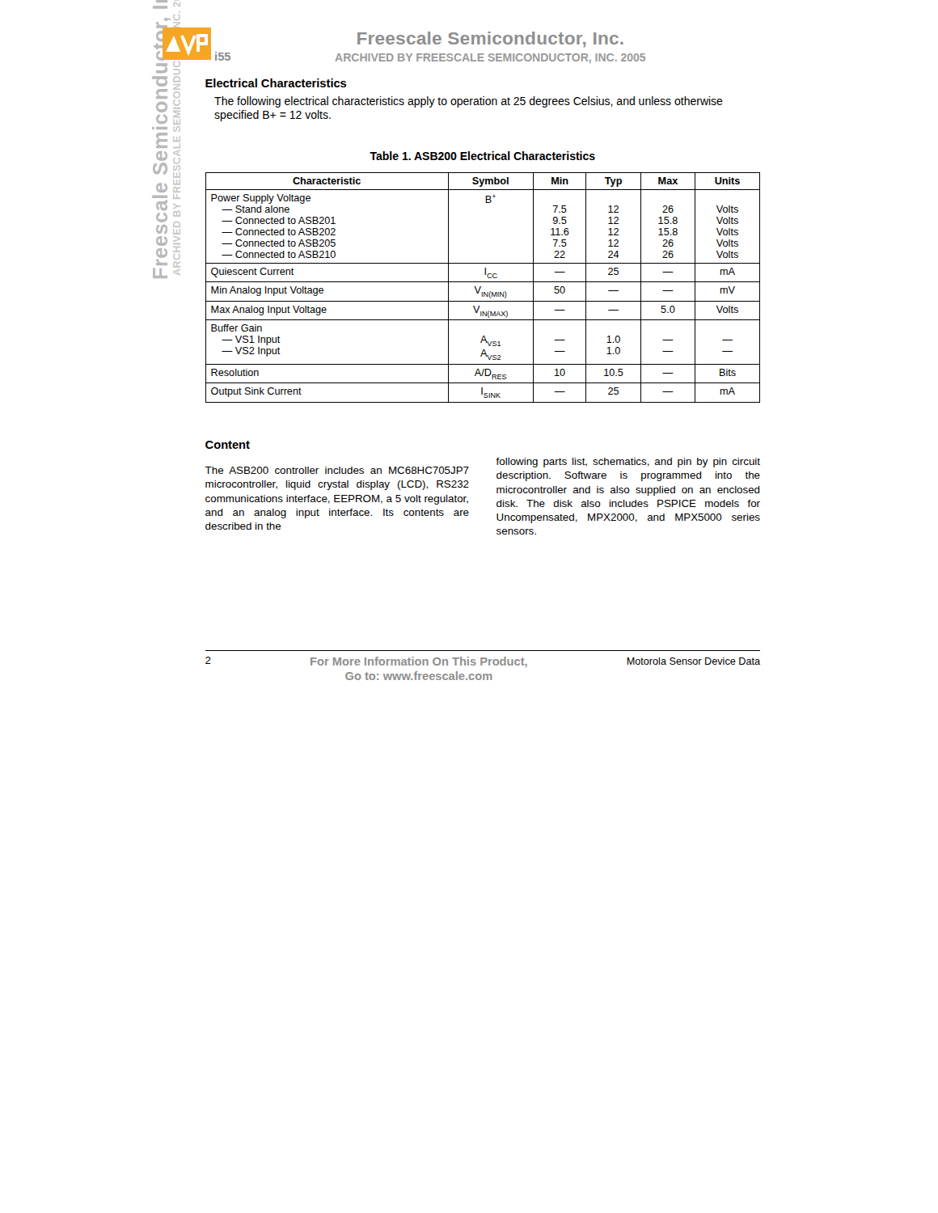Freescale Semiconductor, Inc.
ARCHIVED BY FREESCALE SEMICONDUCTOR, INC. 2005
i55
Freescale Semiconductor, Inc.
ARCHIVED BY FREESCALE SEMICONDUCTOR, INC. 2005
Electrical Characteristics
The following electrical characteristics apply to operation at 25 degrees Celsius, and unless otherwise specified B+ = 12 volts.
Table 1. ASB200 Electrical Characteristics
| Characteristic | Symbol | Min | Typ | Max | Units |
| --- | --- | --- | --- | --- | --- |
| Power Supply Voltage — Stand alone — Connected to ASB201 — Connected to ASB202 — Connected to ASB205 — Connected to ASB210 | B + | 7.5 9.5 11.6 7.5 22 | 12 12 12 12 24 | 26 15.8 15.8 26 26 | Volts Volts Volts Volts Volts |
| Quiescent Current | I CC | — | 25 | — | mA |
| Min Analog Input Voltage | V IN(MIN) | 50 | — | — | mV |
| Max Analog Input Voltage | V IN(MAX) | — | — | 5.0 | Volts |
| Buffer Gain — VS1 Input — VS2 Input | A VS1 A VS2 | — — | 1.0 1.0 | — — | — — |
| Resolution | A/D RES | 10 | 10.5 | — | Bits |
| Output Sink Current | I SINK | — | 25 | — | mA |
Content
The ASB200 controller includes an MC68HC705JP7 microcontroller, liquid crystal display (LCD), RS232 communications interface, EEPROM, a 5 volt regulator, and an analog input interface. Its contents are described in the
following parts list, schematics, and pin by pin circuit description. Software is programmed into the microcontroller and is also supplied on an enclosed disk. The disk also includes PSPICE models for Uncompensated, MPX2000, and MPX5000 series sensors.
2
For More Information On This Product,
Go to: www.freescale.com
Motorola Sensor Device Data